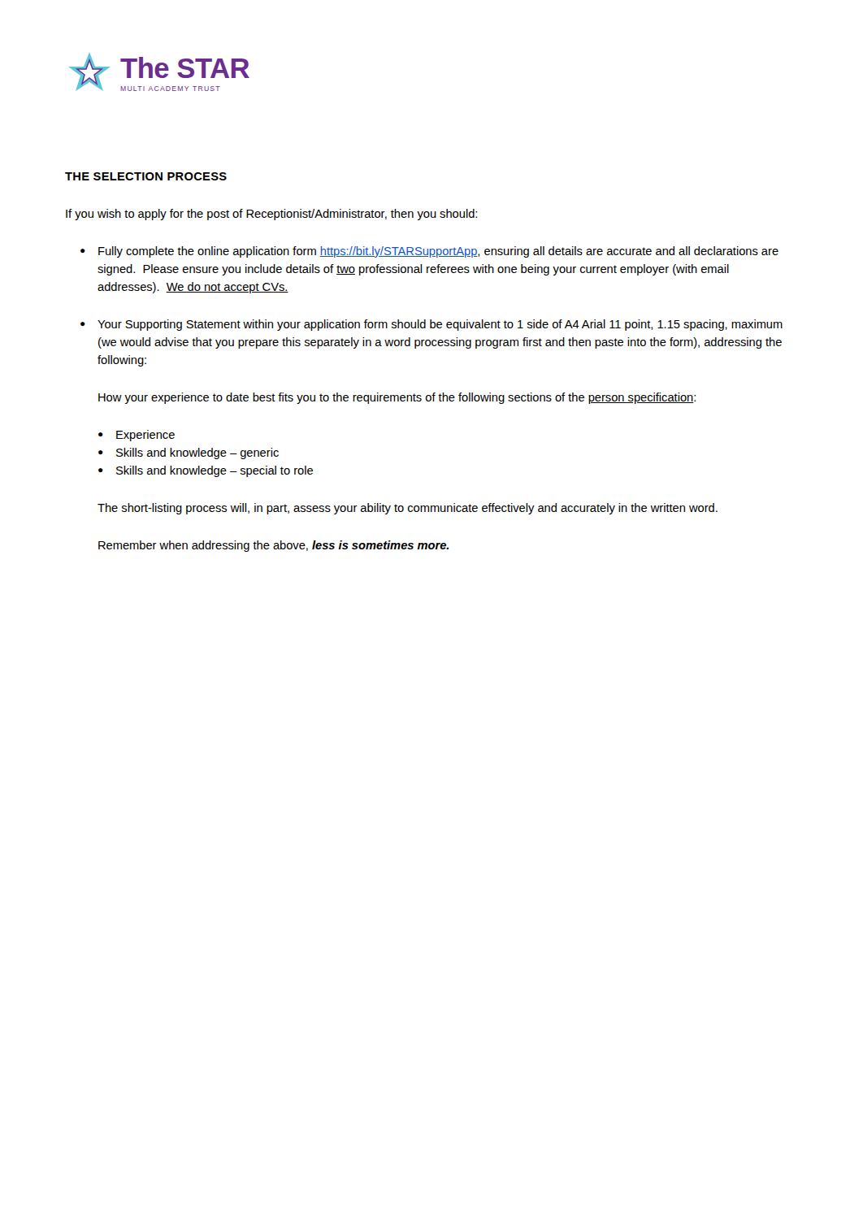The STAR
MULTI ACADEMY TRUST
THE SELECTION PROCESS
If you wish to apply for the post of Receptionist/Administrator, then you should:
Fully complete the online application form https://bit.ly/STARSupportApp, ensuring all details are accurate and all declarations are signed. Please ensure you include details of two professional referees with one being your current employer (with email addresses). We do not accept CVs.
Your Supporting Statement within your application form should be equivalent to 1 side of A4 Arial 11 point, 1.15 spacing, maximum (we would advise that you prepare this separately in a word processing program first and then paste into the form), addressing the following:
How your experience to date best fits you to the requirements of the following sections of the person specification:
Experience
Skills and knowledge – generic
Skills and knowledge – special to role
The short-listing process will, in part, assess your ability to communicate effectively and accurately in the written word.
Remember when addressing the above, less is sometimes more.